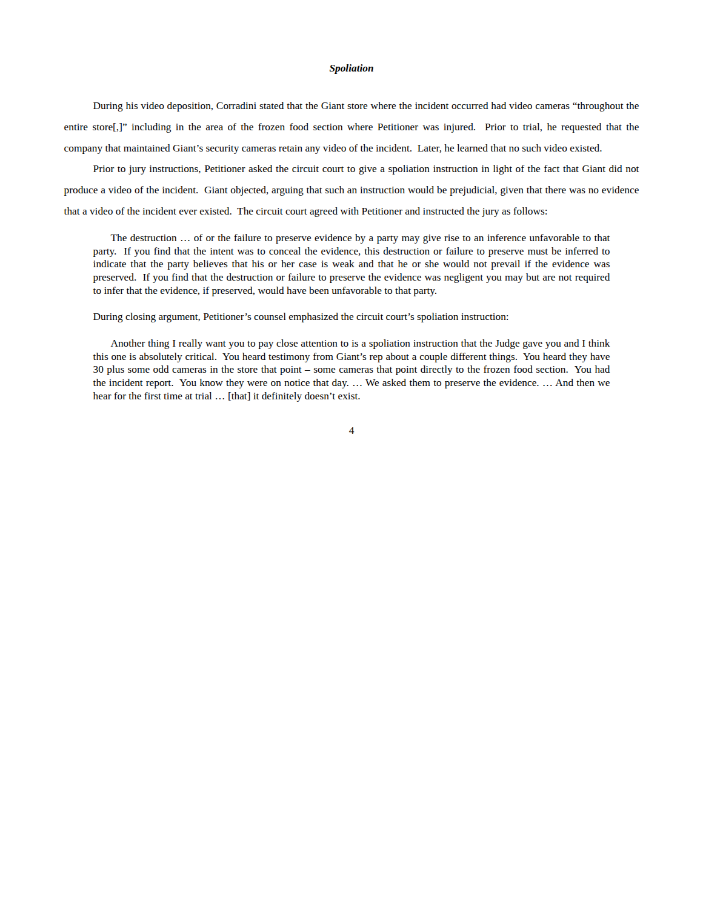Spoliation
During his video deposition, Corradini stated that the Giant store where the incident occurred had video cameras “throughout the entire store[,]” including in the area of the frozen food section where Petitioner was injured. Prior to trial, he requested that the company that maintained Giant’s security cameras retain any video of the incident. Later, he learned that no such video existed.
Prior to jury instructions, Petitioner asked the circuit court to give a spoliation instruction in light of the fact that Giant did not produce a video of the incident. Giant objected, arguing that such an instruction would be prejudicial, given that there was no evidence that a video of the incident ever existed. The circuit court agreed with Petitioner and instructed the jury as follows:
The destruction … of or the failure to preserve evidence by a party may give rise to an inference unfavorable to that party. If you find that the intent was to conceal the evidence, this destruction or failure to preserve must be inferred to indicate that the party believes that his or her case is weak and that he or she would not prevail if the evidence was preserved. If you find that the destruction or failure to preserve the evidence was negligent you may but are not required to infer that the evidence, if preserved, would have been unfavorable to that party.
During closing argument, Petitioner’s counsel emphasized the circuit court’s spoliation instruction:
Another thing I really want you to pay close attention to is a spoliation instruction that the Judge gave you and I think this one is absolutely critical. You heard testimony from Giant’s rep about a couple different things. You heard they have 30 plus some odd cameras in the store that point – some cameras that point directly to the frozen food section. You had the incident report. You know they were on notice that day. … We asked them to preserve the evidence. … And then we hear for the first time at trial … [that] it definitely doesn’t exist.
4